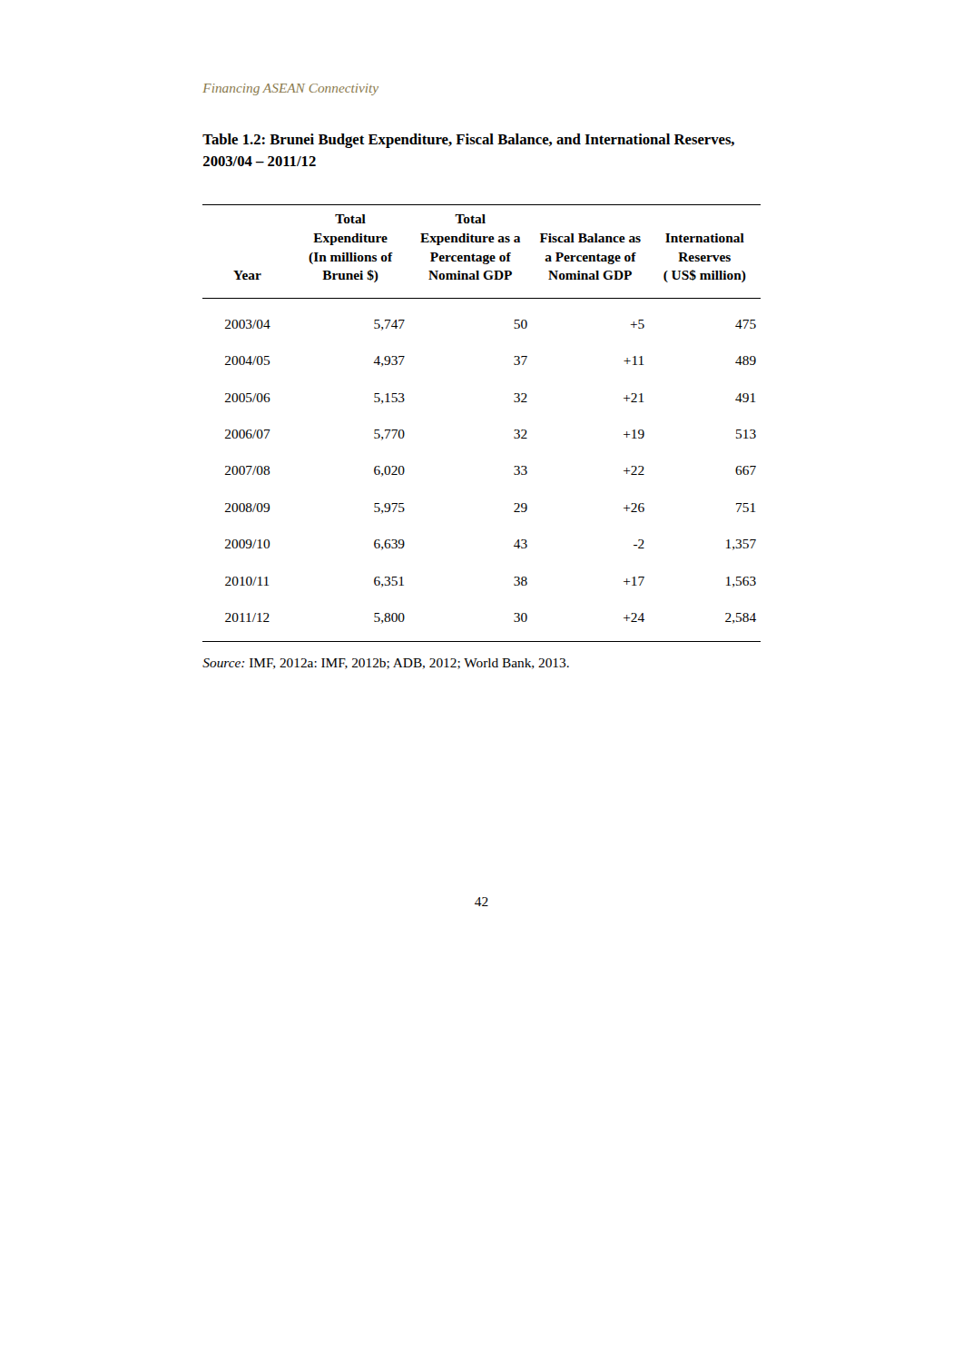Financing ASEAN Connectivity
Table 1.2: Brunei Budget Expenditure, Fiscal Balance, and International Reserves, 2003/04 – 2011/12
| Year | Total Expenditure (In millions of Brunei $) | Total Expenditure as a Percentage of Nominal GDP | Fiscal Balance as a Percentage of Nominal GDP | International Reserves ( US$ million) |
| --- | --- | --- | --- | --- |
| 2003/04 | 5,747 | 50 | +5 | 475 |
| 2004/05 | 4,937 | 37 | +11 | 489 |
| 2005/06 | 5,153 | 32 | +21 | 491 |
| 2006/07 | 5,770 | 32 | +19 | 513 |
| 2007/08 | 6,020 | 33 | +22 | 667 |
| 2008/09 | 5,975 | 29 | +26 | 751 |
| 2009/10 | 6,639 | 43 | -2 | 1,357 |
| 2010/11 | 6,351 | 38 | +17 | 1,563 |
| 2011/12 | 5,800 | 30 | +24 | 2,584 |
Source: IMF, 2012a: IMF, 2012b; ADB, 2012; World Bank, 2013.
42